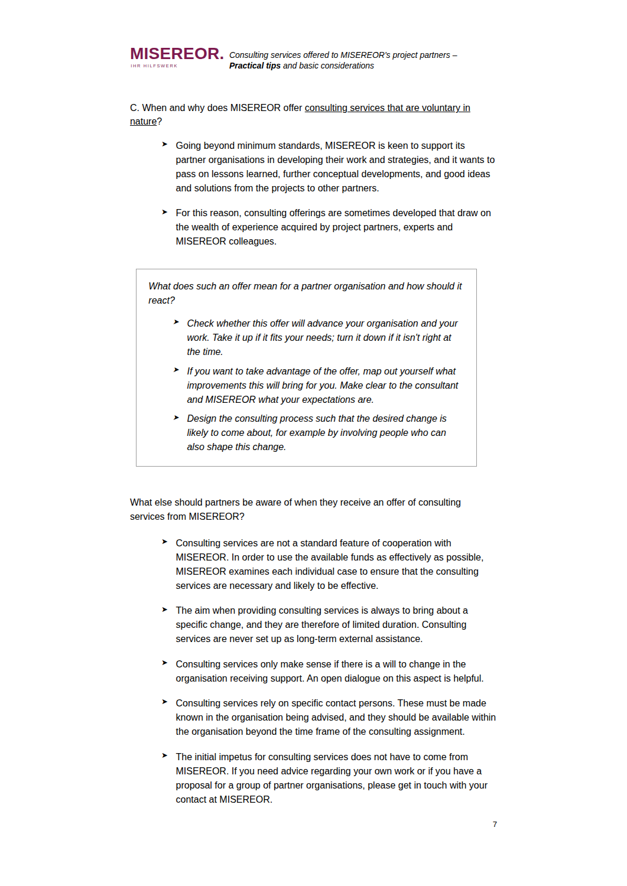MISEREOR.
IHR HILFSWERK
Consulting services offered to MISEREOR's project partners –
Practical tips and basic considerations
C. When and why does MISEREOR offer consulting services that are voluntary in nature?
Going beyond minimum standards, MISEREOR is keen to support its partner organisations in developing their work and strategies, and it wants to pass on lessons learned, further conceptual developments, and good ideas and solutions from the projects to other partners.
For this reason, consulting offerings are sometimes developed that draw on the wealth of experience acquired by project partners, experts and MISEREOR colleagues.
What does such an offer mean for a partner organisation and how should it react?
Check whether this offer will advance your organisation and your work. Take it up if it fits your needs; turn it down if it isn't right at the time.
If you want to take advantage of the offer, map out yourself what improvements this will bring for you. Make clear to the consultant and MISEREOR what your expectations are.
Design the consulting process such that the desired change is likely to come about, for example by involving people who can also shape this change.
What else should partners be aware of when they receive an offer of consulting services from MISEREOR?
Consulting services are not a standard feature of cooperation with MISEREOR. In order to use the available funds as effectively as possible, MISEREOR examines each individual case to ensure that the consulting services are necessary and likely to be effective.
The aim when providing consulting services is always to bring about a specific change, and they are therefore of limited duration. Consulting services are never set up as long-term external assistance.
Consulting services only make sense if there is a will to change in the organisation receiving support. An open dialogue on this aspect is helpful.
Consulting services rely on specific contact persons. These must be made known in the organisation being advised, and they should be available within the organisation beyond the time frame of the consulting assignment.
The initial impetus for consulting services does not have to come from MISEREOR. If you need advice regarding your own work or if you have a proposal for a group of partner organisations, please get in touch with your contact at MISEREOR.
7